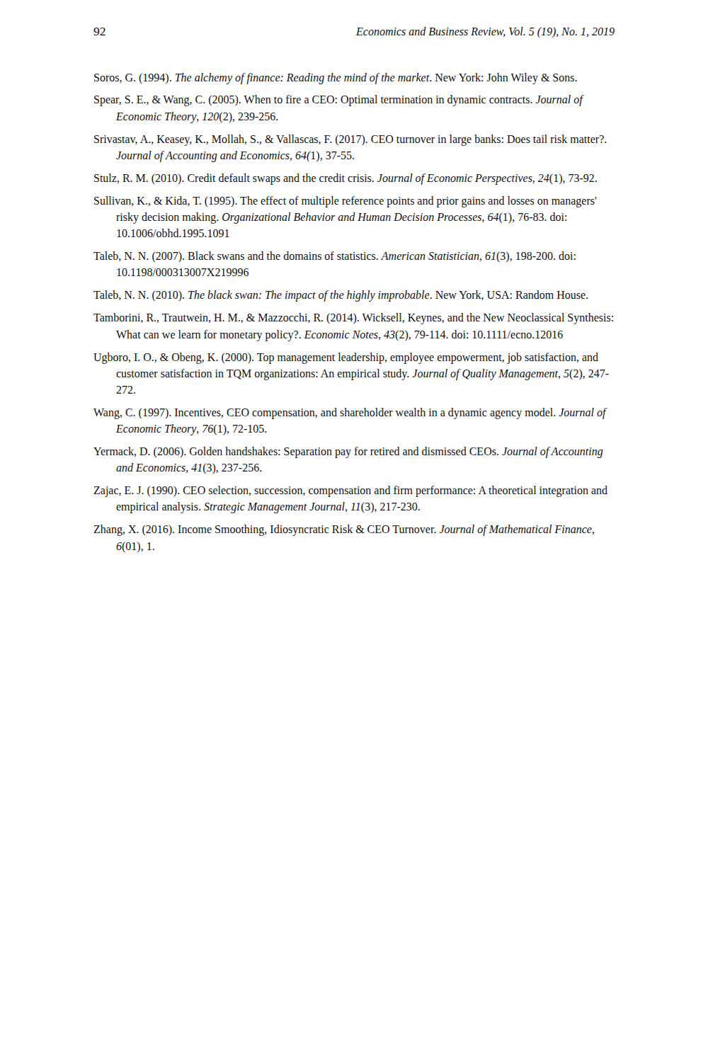92 Economics and Business Review, Vol. 5 (19), No. 1, 2019
Soros, G. (1994). The alchemy of finance: Reading the mind of the market. New York: John Wiley & Sons.
Spear, S. E., & Wang, C. (2005). When to fire a CEO: Optimal termination in dynamic contracts. Journal of Economic Theory, 120(2), 239-256.
Srivastav, A., Keasey, K., Mollah, S., & Vallascas, F. (2017). CEO turnover in large banks: Does tail risk matter?. Journal of Accounting and Economics, 64(1), 37-55.
Stulz, R. M. (2010). Credit default swaps and the credit crisis. Journal of Economic Perspectives, 24(1), 73-92.
Sullivan, K., & Kida, T. (1995). The effect of multiple reference points and prior gains and losses on managers' risky decision making. Organizational Behavior and Human Decision Processes, 64(1), 76-83. doi: 10.1006/obhd.1995.1091
Taleb, N. N. (2007). Black swans and the domains of statistics. American Statistician, 61(3), 198-200. doi: 10.1198/000313007X219996
Taleb, N. N. (2010). The black swan: The impact of the highly improbable. New York, USA: Random House.
Tamborini, R., Trautwein, H. M., & Mazzocchi, R. (2014). Wicksell, Keynes, and the New Neoclassical Synthesis: What can we learn for monetary policy?. Economic Notes, 43(2), 79-114. doi: 10.1111/ecno.12016
Ugboro, I. O., & Obeng, K. (2000). Top management leadership, employee empowerment, job satisfaction, and customer satisfaction in TQM organizations: An empirical study. Journal of Quality Management, 5(2), 247-272.
Wang, C. (1997). Incentives, CEO compensation, and shareholder wealth in a dynamic agency model. Journal of Economic Theory, 76(1), 72-105.
Yermack, D. (2006). Golden handshakes: Separation pay for retired and dismissed CEOs. Journal of Accounting and Economics, 41(3), 237-256.
Zajac, E. J. (1990). CEO selection, succession, compensation and firm performance: A theoretical integration and empirical analysis. Strategic Management Journal, 11(3), 217-230.
Zhang, X. (2016). Income Smoothing, Idiosyncratic Risk & CEO Turnover. Journal of Mathematical Finance, 6(01), 1.